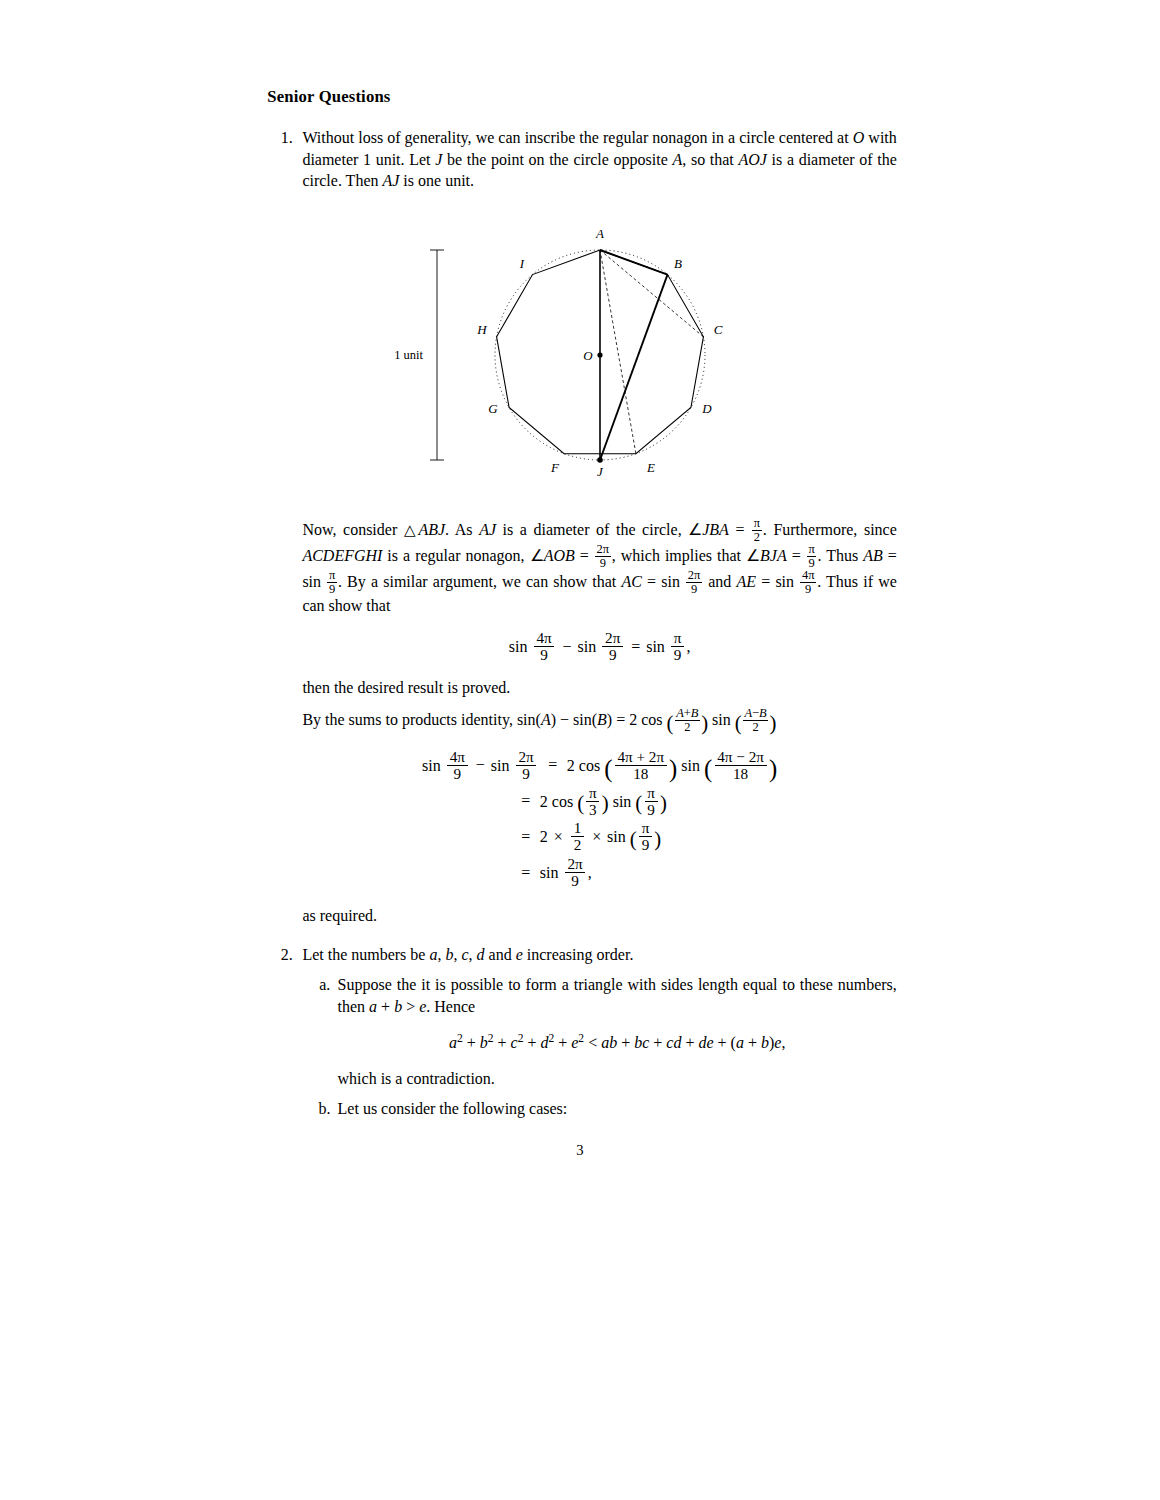Senior Questions
Without loss of generality, we can inscribe the regular nonagon in a circle centered at O with diameter 1 unit. Let J be the point on the circle opposite A, so that AOJ is a diameter of the circle. Then AJ is one unit.
Nonagon vertices: A top (90deg), then every 40deg clockwise: A 90 -> (215, 40) B 50 -> (282.5, 64.6) C 10 -> (318.4, 126.8) D -30 -> (305.9, 197.5) E -70 -> (250.9, 243.7) F -110 -> (179.1, 243.7) G -150 -> (124.1, 197.5) H -190 -> (111.6, 126.8) I -230 -> (147.5, 64.6) A B C D E F G H I O J 1 unit
Now, consider △ABJ. As AJ is a diameter of the circle, ∠JBA = π 2. Furthermore, since ACDEFGHI is a regular nonagon, ∠AOB = 2π 9, which implies that ∠BJA = π 9. Thus AB = sin π 9. By a similar argument, we can show that AC = sin 2π 9 and AE = sin 4π 9. Thus if we can show that
sin 4π 9 − sin 2π 9 = sin π 9,
then the desired result is proved.
By the sums to products identity, sin(A) − sin(B) = 2 cos (A+B 2) sin (A−B 2)
sin 4π 9 − sin 2π 9 = 2 cos (4π + 2π 18) sin (4π − 2π 18) = 2 cos (π 3) sin (π 9) = 2 × 12 × sin (π 9) = sin 2π 9,
as required.
Let the numbers be a, b, c, d and e increasing order.
Suppose the it is possible to form a triangle with sides length equal to these numbers, then a + b > e. Hence
a2 + b2 + c2 + d2 + e2 < ab + bc + cd + de + (a + b)e,
which is a contradiction.
Let us consider the following cases:
3